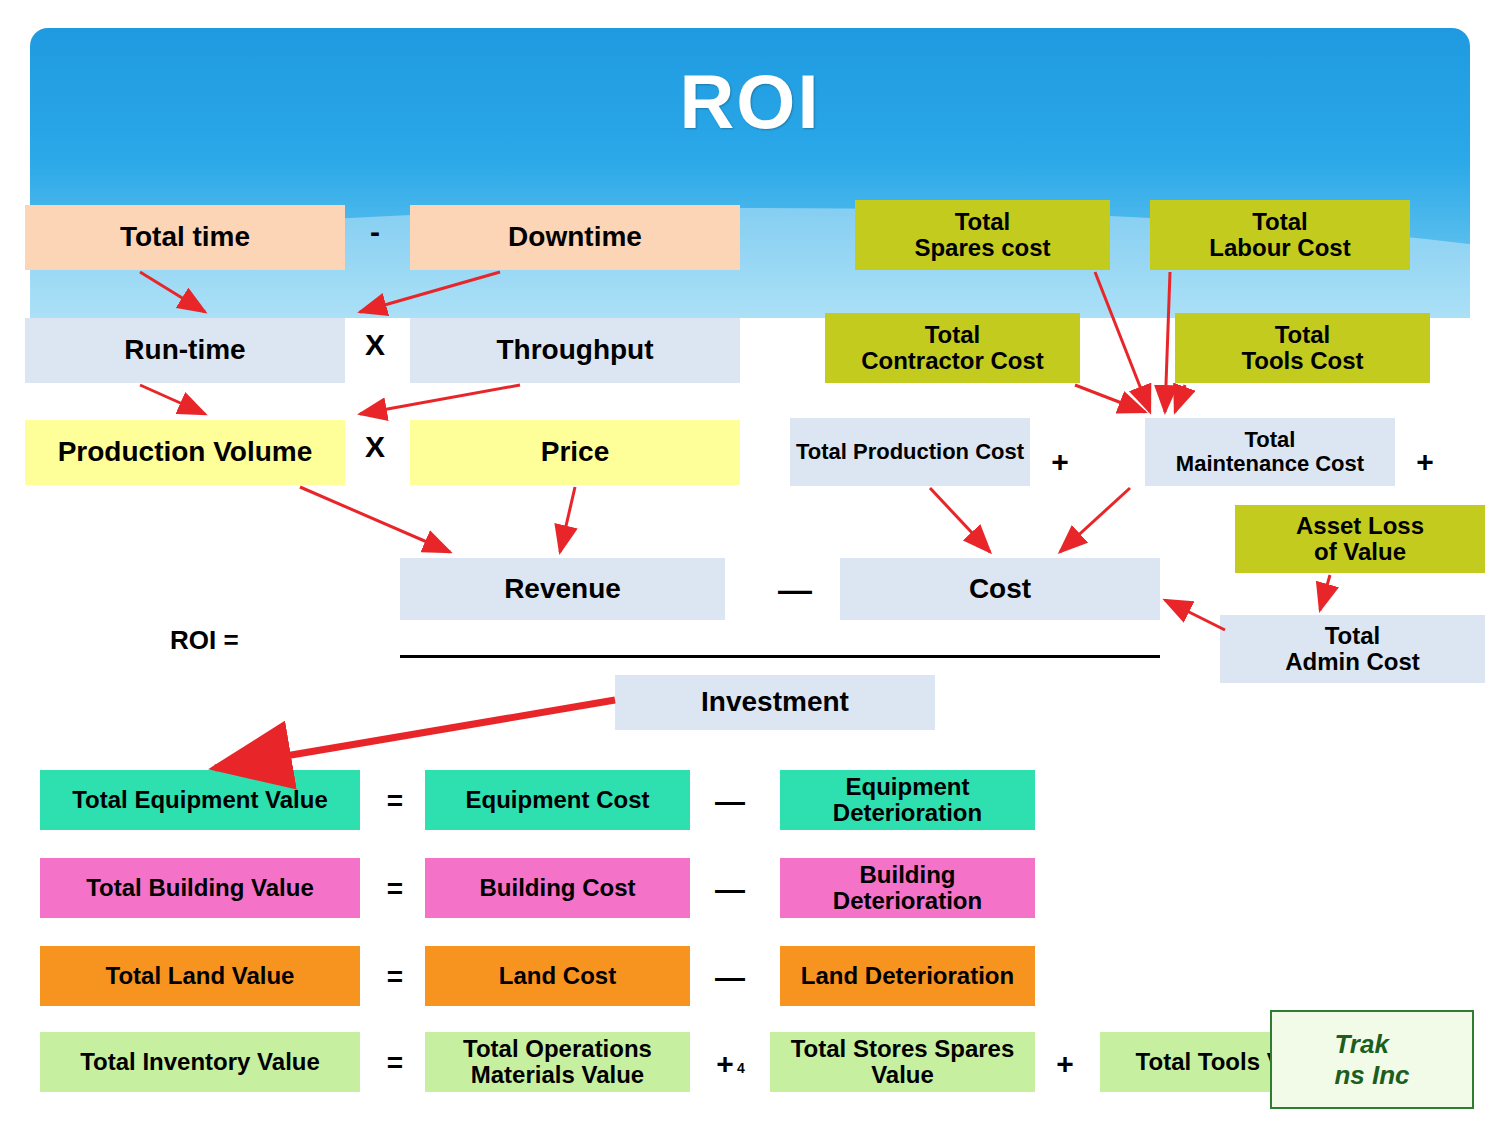ROI
Total time
-
Downtime
Run-time
X
Throughput
Production Volume
X
Price
Revenue
Total
Spares cost
Total
Labour Cost
Total
Contractor Cost
Total
Tools Cost
Total Production Cost
+
Total
Maintenance Cost
+
Asset Loss
of Value
Cost
—
Total
Admin Cost
ROI =
Investment
Total Equipment Value
=
Equipment Cost
—
Equipment Deterioration
Total Building Value
=
Building Cost
—
Building Deterioration
Total Land Value
=
Land Cost
—
Land Deterioration
Total Inventory Value
=
Total Operations Materials Value
+
4
Total Stores Spares Value
+
Total Tools Value
Trak
ns Inc